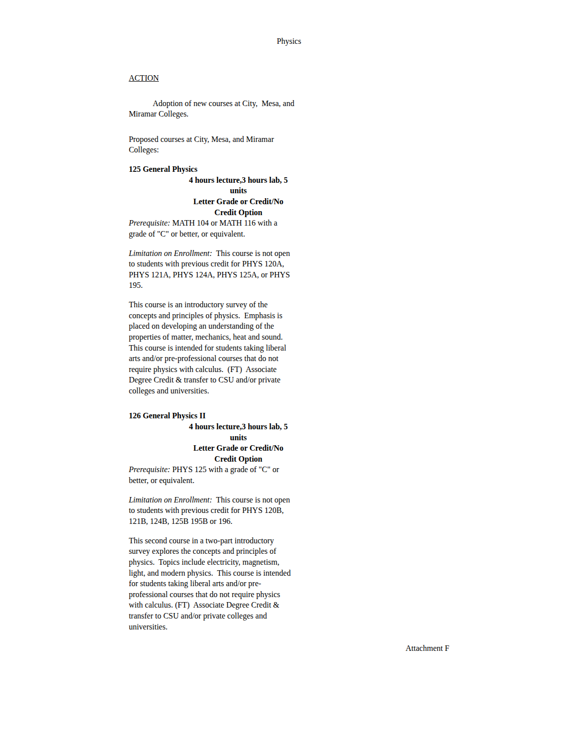Physics
ACTION
Adoption of new courses at City, Mesa, and Miramar Colleges.
Proposed courses at City, Mesa, and Miramar Colleges:
125 General Physics
4 hours lecture,3 hours lab, 5 units
Letter Grade or Credit/No Credit Option
Prerequisite: MATH 104 or MATH 116 with a grade of "C" or better, or equivalent.
Limitation on Enrollment: This course is not open to students with previous credit for PHYS 120A, PHYS 121A, PHYS 124A, PHYS 125A, or PHYS 195.
This course is an introductory survey of the concepts and principles of physics. Emphasis is placed on developing an understanding of the properties of matter, mechanics, heat and sound. This course is intended for students taking liberal arts and/or pre-professional courses that do not require physics with calculus. (FT) Associate Degree Credit & transfer to CSU and/or private colleges and universities.
126 General Physics II
4 hours lecture,3 hours lab, 5 units
Letter Grade or Credit/No Credit Option
Prerequisite: PHYS 125 with a grade of "C" or better, or equivalent.
Limitation on Enrollment: This course is not open to students with previous credit for PHYS 120B, 121B, 124B, 125B 195B or 196.
This second course in a two-part introductory survey explores the concepts and principles of physics. Topics include electricity, magnetism, light, and modern physics. This course is intended for students taking liberal arts and/or pre-professional courses that do not require physics with calculus. (FT) Associate Degree Credit & transfer to CSU and/or private colleges and universities.
Attachment F